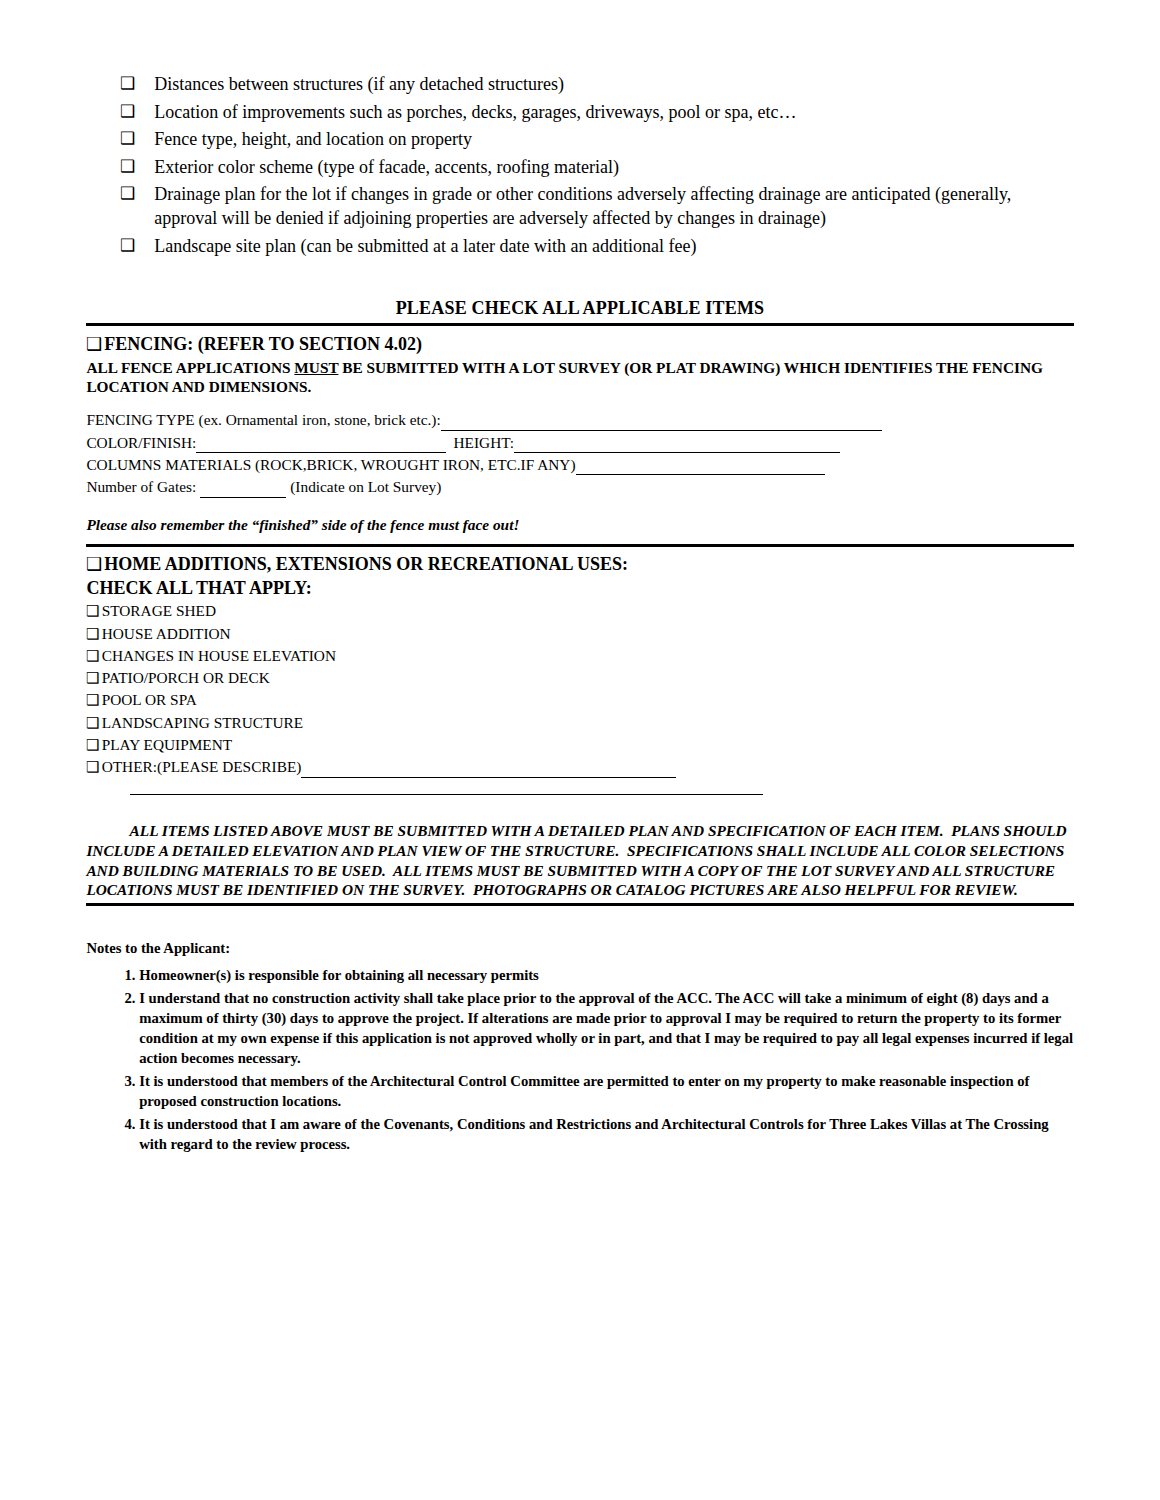Distances between structures (if any detached structures)
Location of improvements such as porches, decks, garages, driveways, pool or spa, etc…
Fence type, height, and location on property
Exterior color scheme (type of facade, accents, roofing material)
Drainage plan for the lot if changes in grade or other conditions adversely affecting drainage are anticipated (generally, approval will be denied if adjoining properties are adversely affected by changes in drainage)
Landscape site plan (can be submitted at a later date with an additional fee)
PLEASE CHECK ALL APPLICABLE ITEMS
FENCING: (REFER TO SECTION 4.02)
ALL FENCE APPLICATIONS MUST BE SUBMITTED WITH A LOT SURVEY (OR PLAT DRAWING) WHICH IDENTIFIES THE FENCING LOCATION AND DIMENSIONS.
FENCING TYPE (ex. Ornamental iron, stone, brick etc.):
COLOR/FINISH: HEIGHT:
COLUMNS MATERIALS (ROCK,BRICK, WROUGHT IRON, ETC.IF ANY)
Number of Gates: (Indicate on Lot Survey)
Please also remember the “finished” side of the fence must face out!
HOME ADDITIONS, EXTENSIONS OR RECREATIONAL USES:
CHECK ALL THAT APPLY:
STORAGE SHED
HOUSE ADDITION
CHANGES IN HOUSE ELEVATION
PATIO/PORCH OR DECK
POOL OR SPA
LANDSCAPING STRUCTURE
PLAY EQUIPMENT
OTHER:(PLEASE DESCRIBE)
ALL ITEMS LISTED ABOVE MUST BE SUBMITTED WITH A DETAILED PLAN AND SPECIFICATION OF EACH ITEM. PLANS SHOULD INCLUDE A DETAILED ELEVATION AND PLAN VIEW OF THE STRUCTURE. SPECIFICATIONS SHALL INCLUDE ALL COLOR SELECTIONS AND BUILDING MATERIALS TO BE USED. ALL ITEMS MUST BE SUBMITTED WITH A COPY OF THE LOT SURVEY AND ALL STRUCTURE LOCATIONS MUST BE IDENTIFIED ON THE SURVEY. PHOTOGRAPHS OR CATALOG PICTURES ARE ALSO HELPFUL FOR REVIEW.
Notes to the Applicant:
Homeowner(s) is responsible for obtaining all necessary permits
I understand that no construction activity shall take place prior to the approval of the ACC. The ACC will take a minimum of eight (8) days and a maximum of thirty (30) days to approve the project. If alterations are made prior to approval I may be required to return the property to its former condition at my own expense if this application is not approved wholly or in part, and that I may be required to pay all legal expenses incurred if legal action becomes necessary.
It is understood that members of the Architectural Control Committee are permitted to enter on my property to make reasonable inspection of proposed construction locations.
It is understood that I am aware of the Covenants, Conditions and Restrictions and Architectural Controls for Three Lakes Villas at The Crossing with regard to the review process.